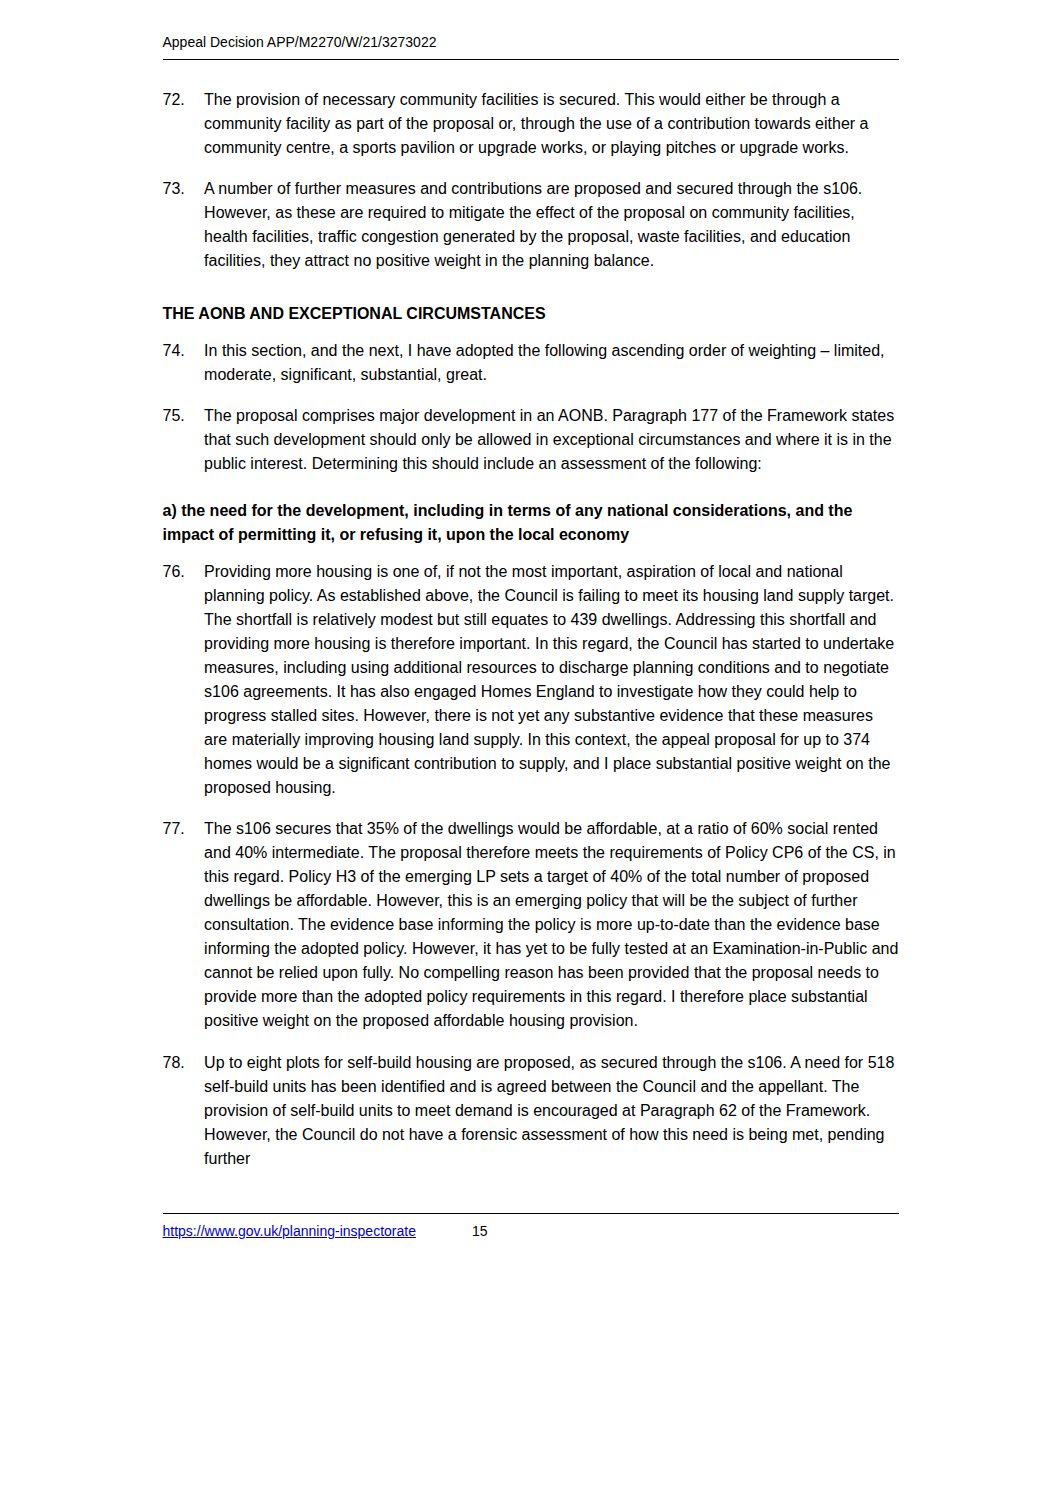Appeal Decision APP/M2270/W/21/3273022
72. The provision of necessary community facilities is secured. This would either be through a community facility as part of the proposal or, through the use of a contribution towards either a community centre, a sports pavilion or upgrade works, or playing pitches or upgrade works.
73. A number of further measures and contributions are proposed and secured through the s106. However, as these are required to mitigate the effect of the proposal on community facilities, health facilities, traffic congestion generated by the proposal, waste facilities, and education facilities, they attract no positive weight in the planning balance.
The AONB and Exceptional Circumstances
74. In this section, and the next, I have adopted the following ascending order of weighting – limited, moderate, significant, substantial, great.
75. The proposal comprises major development in an AONB. Paragraph 177 of the Framework states that such development should only be allowed in exceptional circumstances and where it is in the public interest. Determining this should include an assessment of the following:
a) the need for the development, including in terms of any national considerations, and the impact of permitting it, or refusing it, upon the local economy
76. Providing more housing is one of, if not the most important, aspiration of local and national planning policy. As established above, the Council is failing to meet its housing land supply target. The shortfall is relatively modest but still equates to 439 dwellings. Addressing this shortfall and providing more housing is therefore important. In this regard, the Council has started to undertake measures, including using additional resources to discharge planning conditions and to negotiate s106 agreements. It has also engaged Homes England to investigate how they could help to progress stalled sites. However, there is not yet any substantive evidence that these measures are materially improving housing land supply. In this context, the appeal proposal for up to 374 homes would be a significant contribution to supply, and I place substantial positive weight on the proposed housing.
77. The s106 secures that 35% of the dwellings would be affordable, at a ratio of 60% social rented and 40% intermediate. The proposal therefore meets the requirements of Policy CP6 of the CS, in this regard. Policy H3 of the emerging LP sets a target of 40% of the total number of proposed dwellings be affordable. However, this is an emerging policy that will be the subject of further consultation. The evidence base informing the policy is more up-to-date than the evidence base informing the adopted policy. However, it has yet to be fully tested at an Examination-in-Public and cannot be relied upon fully. No compelling reason has been provided that the proposal needs to provide more than the adopted policy requirements in this regard. I therefore place substantial positive weight on the proposed affordable housing provision.
78. Up to eight plots for self-build housing are proposed, as secured through the s106. A need for 518 self-build units has been identified and is agreed between the Council and the appellant. The provision of self-build units to meet demand is encouraged at Paragraph 62 of the Framework. However, the Council do not have a forensic assessment of how this need is being met, pending further
https://www.gov.uk/planning-inspectorate 15